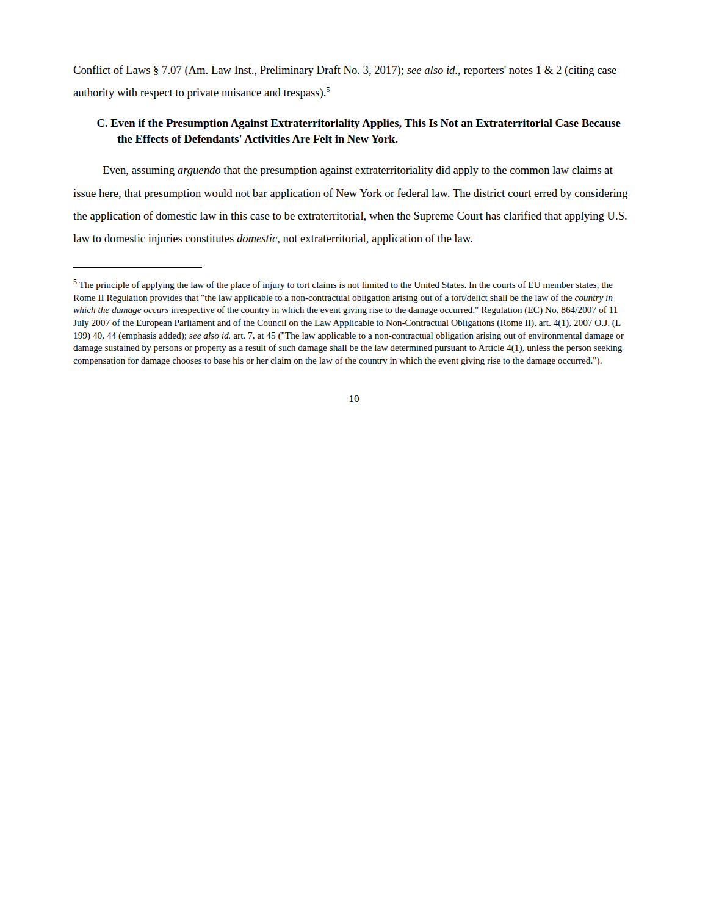Conflict of Laws § 7.07 (Am. Law Inst., Preliminary Draft No. 3, 2017); see also id., reporters' notes 1 & 2 (citing case authority with respect to private nuisance and trespass).5
C. Even if the Presumption Against Extraterritoriality Applies, This Is Not an Extraterritorial Case Because the Effects of Defendants' Activities Are Felt in New York.
Even, assuming arguendo that the presumption against extraterritoriality did apply to the common law claims at issue here, that presumption would not bar application of New York or federal law. The district court erred by considering the application of domestic law in this case to be extraterritorial, when the Supreme Court has clarified that applying U.S. law to domestic injuries constitutes domestic, not extraterritorial, application of the law.
5 The principle of applying the law of the place of injury to tort claims is not limited to the United States. In the courts of EU member states, the Rome II Regulation provides that "the law applicable to a non-contractual obligation arising out of a tort/delict shall be the law of the country in which the damage occurs irrespective of the country in which the event giving rise to the damage occurred." Regulation (EC) No. 864/2007 of 11 July 2007 of the European Parliament and of the Council on the Law Applicable to Non-Contractual Obligations (Rome II), art. 4(1), 2007 O.J. (L 199) 40, 44 (emphasis added); see also id. art. 7, at 45 ("The law applicable to a non-contractual obligation arising out of environmental damage or damage sustained by persons or property as a result of such damage shall be the law determined pursuant to Article 4(1), unless the person seeking compensation for damage chooses to base his or her claim on the law of the country in which the event giving rise to the damage occurred.").
10